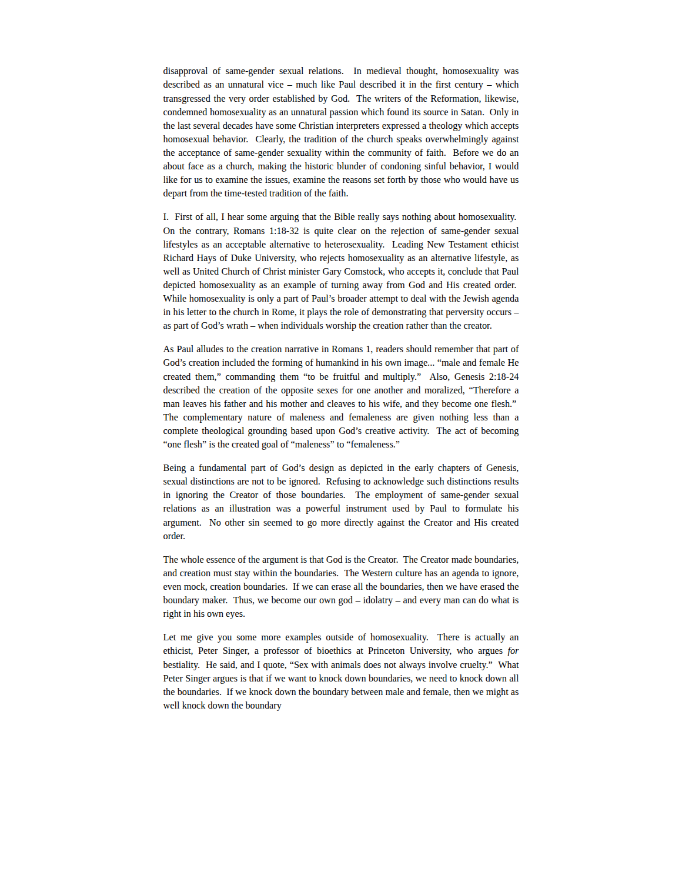disapproval of same-gender sexual relations. In medieval thought, homosexuality was described as an unnatural vice – much like Paul described it in the first century – which transgressed the very order established by God. The writers of the Reformation, likewise, condemned homosexuality as an unnatural passion which found its source in Satan. Only in the last several decades have some Christian interpreters expressed a theology which accepts homosexual behavior. Clearly, the tradition of the church speaks overwhelmingly against the acceptance of same-gender sexuality within the community of faith. Before we do an about face as a church, making the historic blunder of condoning sinful behavior, I would like for us to examine the issues, examine the reasons set forth by those who would have us depart from the time-tested tradition of the faith.
I. First of all, I hear some arguing that the Bible really says nothing about homosexuality. On the contrary, Romans 1:18-32 is quite clear on the rejection of same-gender sexual lifestyles as an acceptable alternative to heterosexuality. Leading New Testament ethicist Richard Hays of Duke University, who rejects homosexuality as an alternative lifestyle, as well as United Church of Christ minister Gary Comstock, who accepts it, conclude that Paul depicted homosexuality as an example of turning away from God and His created order. While homosexuality is only a part of Paul’s broader attempt to deal with the Jewish agenda in his letter to the church in Rome, it plays the role of demonstrating that perversity occurs – as part of God’s wrath – when individuals worship the creation rather than the creator.
As Paul alludes to the creation narrative in Romans 1, readers should remember that part of God’s creation included the forming of humankind in his own image... “male and female He created them,” commanding them “to be fruitful and multiply.” Also, Genesis 2:18-24 described the creation of the opposite sexes for one another and moralized, “Therefore a man leaves his father and his mother and cleaves to his wife, and they become one flesh.” The complementary nature of maleness and femaleness are given nothing less than a complete theological grounding based upon God’s creative activity. The act of becoming “one flesh” is the created goal of “maleness” to “femaleness.”
Being a fundamental part of God’s design as depicted in the early chapters of Genesis, sexual distinctions are not to be ignored. Refusing to acknowledge such distinctions results in ignoring the Creator of those boundaries. The employment of same-gender sexual relations as an illustration was a powerful instrument used by Paul to formulate his argument. No other sin seemed to go more directly against the Creator and His created order.
The whole essence of the argument is that God is the Creator. The Creator made boundaries, and creation must stay within the boundaries. The Western culture has an agenda to ignore, even mock, creation boundaries. If we can erase all the boundaries, then we have erased the boundary maker. Thus, we become our own god – idolatry – and every man can do what is right in his own eyes.
Let me give you some more examples outside of homosexuality. There is actually an ethicist, Peter Singer, a professor of bioethics at Princeton University, who argues for bestiality. He said, and I quote, “Sex with animals does not always involve cruelty.” What Peter Singer argues is that if we want to knock down boundaries, we need to knock down all the boundaries. If we knock down the boundary between male and female, then we might as well knock down the boundary